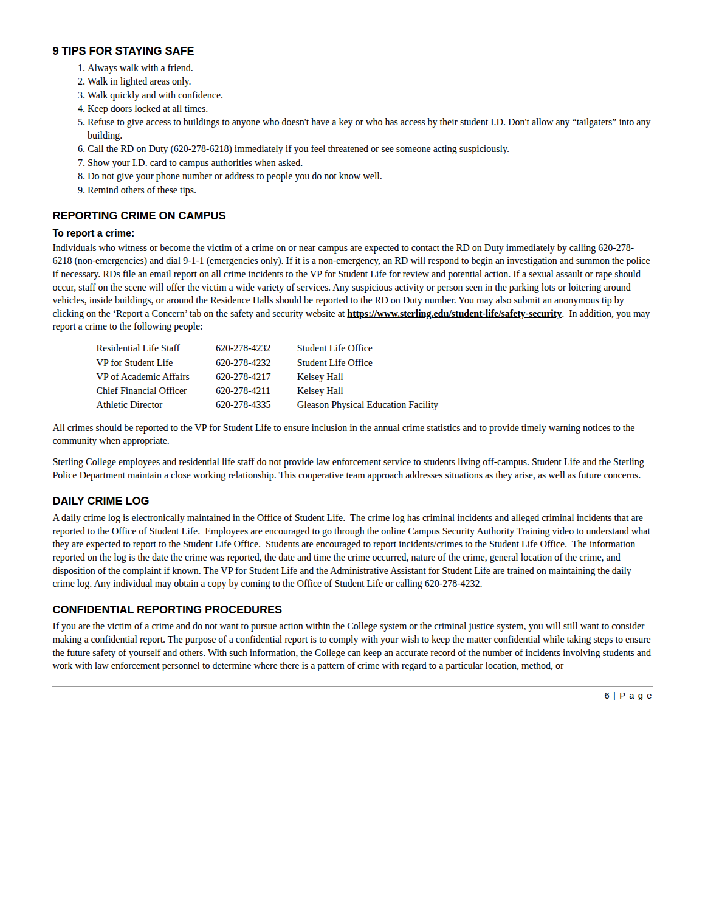9 TIPS FOR STAYING SAFE
Always walk with a friend.
Walk in lighted areas only.
Walk quickly and with confidence.
Keep doors locked at all times.
Refuse to give access to buildings to anyone who doesn't have a key or who has access by their student I.D. Don't allow any “tailgaters” into any building.
Call the RD on Duty (620-278-6218) immediately if you feel threatened or see someone acting suspiciously.
Show your I.D. card to campus authorities when asked.
Do not give your phone number or address to people you do not know well.
Remind others of these tips.
REPORTING CRIME ON CAMPUS
To report a crime:
Individuals who witness or become the victim of a crime on or near campus are expected to contact the RD on Duty immediately by calling 620-278-6218 (non-emergencies) and dial 9-1-1 (emergencies only). If it is a non-emergency, an RD will respond to begin an investigation and summon the police if necessary. RDs file an email report on all crime incidents to the VP for Student Life for review and potential action. If a sexual assault or rape should occur, staff on the scene will offer the victim a wide variety of services. Any suspicious activity or person seen in the parking lots or loitering around vehicles, inside buildings, or around the Residence Halls should be reported to the RD on Duty number. You may also submit an anonymous tip by clicking on the ‘Report a Concern’ tab on the safety and security website at https://www.sterling.edu/student-life/safety-security. In addition, you may report a crime to the following people:
| Residential Life Staff | 620-278-4232 | Student Life Office |
| VP for Student Life | 620-278-4232 | Student Life Office |
| VP of Academic Affairs | 620-278-4217 | Kelsey Hall |
| Chief Financial Officer | 620-278-4211 | Kelsey Hall |
| Athletic Director | 620-278-4335 | Gleason Physical Education Facility |
All crimes should be reported to the VP for Student Life to ensure inclusion in the annual crime statistics and to provide timely warning notices to the community when appropriate.
Sterling College employees and residential life staff do not provide law enforcement service to students living off-campus. Student Life and the Sterling Police Department maintain a close working relationship. This cooperative team approach addresses situations as they arise, as well as future concerns.
DAILY CRIME LOG
A daily crime log is electronically maintained in the Office of Student Life. The crime log has criminal incidents and alleged criminal incidents that are reported to the Office of Student Life. Employees are encouraged to go through the online Campus Security Authority Training video to understand what they are expected to report to the Student Life Office. Students are encouraged to report incidents/crimes to the Student Life Office. The information reported on the log is the date the crime was reported, the date and time the crime occurred, nature of the crime, general location of the crime, and disposition of the complaint if known. The VP for Student Life and the Administrative Assistant for Student Life are trained on maintaining the daily crime log. Any individual may obtain a copy by coming to the Office of Student Life or calling 620-278-4232.
CONFIDENTIAL REPORTING PROCEDURES
If you are the victim of a crime and do not want to pursue action within the College system or the criminal justice system, you will still want to consider making a confidential report. The purpose of a confidential report is to comply with your wish to keep the matter confidential while taking steps to ensure the future safety of yourself and others. With such information, the College can keep an accurate record of the number of incidents involving students and work with law enforcement personnel to determine where there is a pattern of crime with regard to a particular location, method, or
6 | P a g e